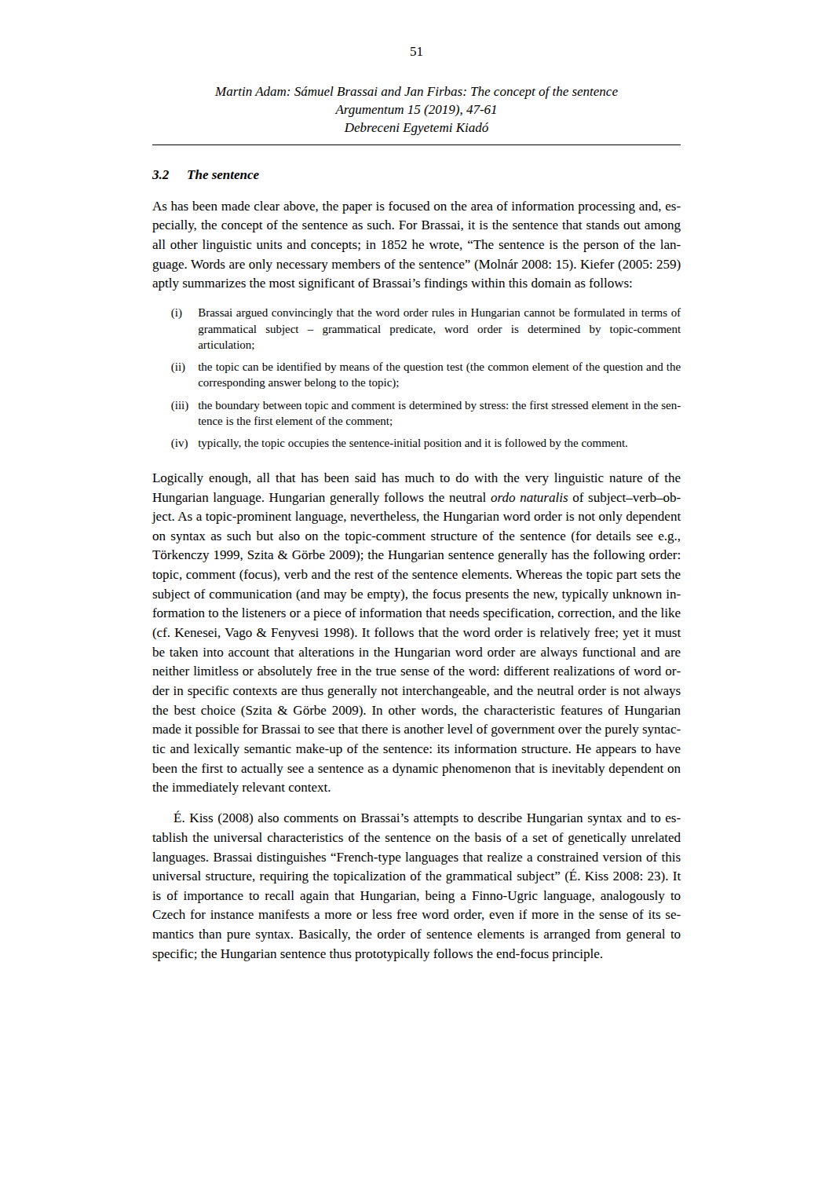51
Martin Adam: Sámuel Brassai and Jan Firbas: The concept of the sentence Argumentum 15 (2019), 47-61 Debreceni Egyetemi Kiadó
3.2 The sentence
As has been made clear above, the paper is focused on the area of information processing and, especially, the concept of the sentence as such. For Brassai, it is the sentence that stands out among all other linguistic units and concepts; in 1852 he wrote, “The sentence is the person of the language. Words are only necessary members of the sentence” (Molnár 2008: 15). Kiefer (2005: 259) aptly summarizes the most significant of Brassai’s findings within this domain as follows:
(i) Brassai argued convincingly that the word order rules in Hungarian cannot be formulated in terms of grammatical subject – grammatical predicate, word order is determined by topic-comment articulation;
(ii) the topic can be identified by means of the question test (the common element of the question and the corresponding answer belong to the topic);
(iii) the boundary between topic and comment is determined by stress: the first stressed element in the sentence is the first element of the comment;
(iv) typically, the topic occupies the sentence-initial position and it is followed by the comment.
Logically enough, all that has been said has much to do with the very linguistic nature of the Hungarian language. Hungarian generally follows the neutral ordo naturalis of subject–verb–object. As a topic-prominent language, nevertheless, the Hungarian word order is not only dependent on syntax as such but also on the topic-comment structure of the sentence (for details see e.g., Törkenczy 1999, Szita & Görbe 2009); the Hungarian sentence generally has the following order: topic, comment (focus), verb and the rest of the sentence elements. Whereas the topic part sets the subject of communication (and may be empty), the focus presents the new, typically unknown information to the listeners or a piece of information that needs specification, correction, and the like (cf. Kenesei, Vago & Fenyvesi 1998). It follows that the word order is relatively free; yet it must be taken into account that alterations in the Hungarian word order are always functional and are neither limitless or absolutely free in the true sense of the word: different realizations of word order in specific contexts are thus generally not interchangeable, and the neutral order is not always the best choice (Szita & Görbe 2009). In other words, the characteristic features of Hungarian made it possible for Brassai to see that there is another level of government over the purely syntactic and lexically semantic make-up of the sentence: its information structure. He appears to have been the first to actually see a sentence as a dynamic phenomenon that is inevitably dependent on the immediately relevant context.
É. Kiss (2008) also comments on Brassai’s attempts to describe Hungarian syntax and to establish the universal characteristics of the sentence on the basis of a set of genetically unrelated languages. Brassai distinguishes “French-type languages that realize a constrained version of this universal structure, requiring the topicalization of the grammatical subject” (É. Kiss 2008: 23). It is of importance to recall again that Hungarian, being a Finno-Ugric language, analogously to Czech for instance manifests a more or less free word order, even if more in the sense of its semantics than pure syntax. Basically, the order of sentence elements is arranged from general to specific; the Hungarian sentence thus prototypically follows the end-focus principle.